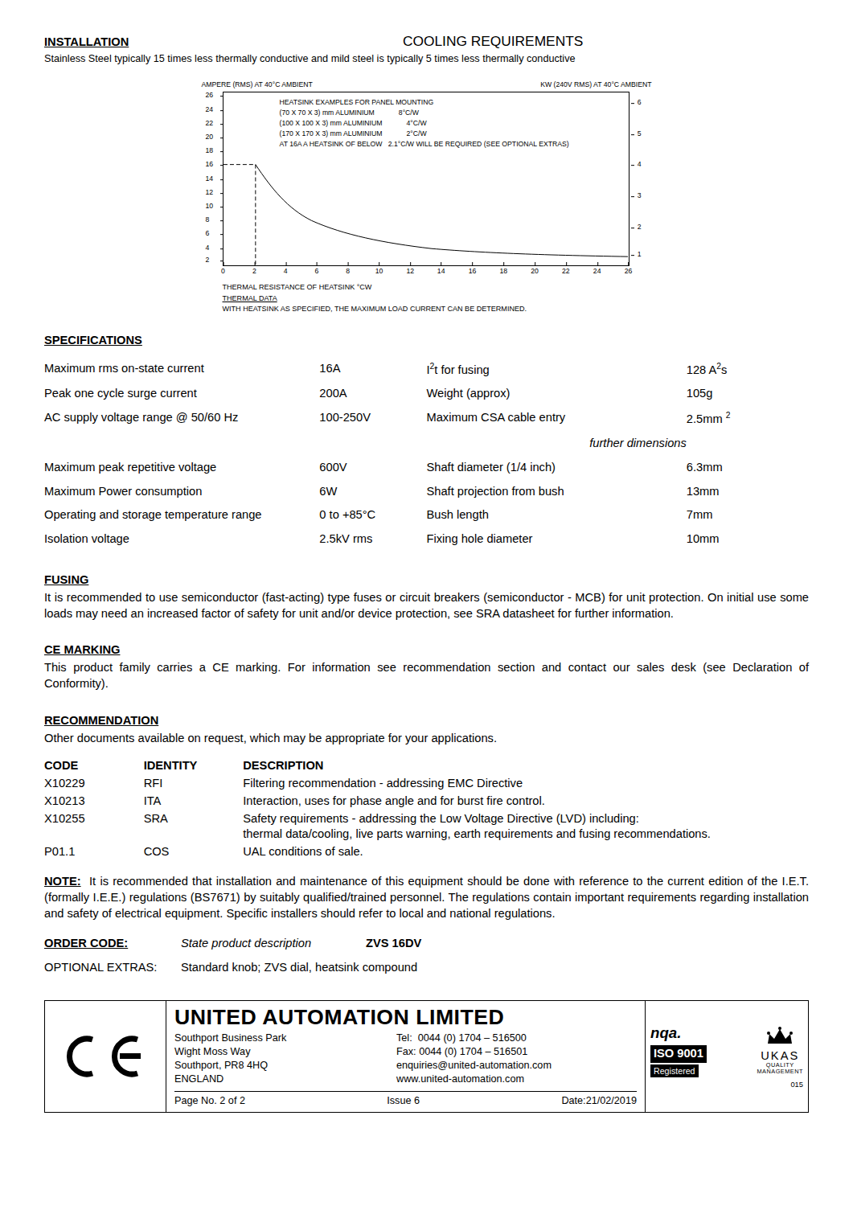INSTALLATION
COOLING REQUIREMENTS
Stainless Steel typically 15 times less thermally conductive and mild steel is typically 5 times less thermally conductive
AMPERE (RMS) AT 40°C AMBIENT KW (240V RMS) AT 40°C AMBIENT
HEATSINK EXAMPLES FOR PANEL MOUNTING
(70 X 70 X 3) mm ALUMINIUM8°C/W
(100 X 100 X 3) mm ALUMINIUM4°C/W
(170 X 170 X 3) mm ALUMINIUM2°C/W
AT 16A A HEATSINK OF BELOW 2.1°C/W WILL BE REQUIRED (SEE OPTIONAL EXTRAS)
26
24
22
20
18
16
14
12
10
8
6
4
2
6
5
4
3
2
1
0
2
4
6
8
10
12
14
16
18
20
22
24
26
THERMAL RESISTANCE OF HEATSINK °CW
THERMAL DATA
WITH HEATSINK AS SPECIFIED, THE MAXIMUM LOAD CURRENT CAN BE DETERMINED.
SPECIFICATIONS
| Maximum rms on-state current | 16A | I 2 t for fusing | 128 A 2 s |
| Peak one cycle surge current | 200A | Weight (approx) | 105g |
| AC supply voltage range @ 50/60 Hz | 100-250V | Maximum CSA cable entry | 2.5mm 2 |
| | | further dimensions | |
| Maximum peak repetitive voltage | 600V | Shaft diameter (1/4 inch) | 6.3mm |
| Maximum Power consumption | 6W | Shaft projection from bush | 13mm |
| Operating and storage temperature range | 0 to +85°C | Bush length | 7mm |
| Isolation voltage | 2.5kV rms | Fixing hole diameter | 10mm |
FUSING
It is recommended to use semiconductor (fast-acting) type fuses or circuit breakers (semiconductor - MCB) for unit protection. On initial use some loads may need an increased factor of safety for unit and/or device protection, see SRA datasheet for further information.
CE MARKING
This product family carries a CE marking. For information see recommendation section and contact our sales desk (see Declaration of Conformity).
RECOMMENDATION
Other documents available on request, which may be appropriate for your applications.
| CODE | IDENTITY | DESCRIPTION |
| X10229 | RFI | Filtering recommendation - addressing EMC Directive |
| X10213 | ITA | Interaction, uses for phase angle and for burst fire control. |
| X10255 | SRA | Safety requirements - addressing the Low Voltage Directive (LVD) including: thermal data/cooling, live parts warning, earth requirements and fusing recommendations. |
| P01.1 | COS | UAL conditions of sale. |
NOTE: It is recommended that installation and maintenance of this equipment should be done with reference to the current edition of the I.E.T. (formally I.E.E.) regulations (BS7671) by suitably qualified/trained personnel. The regulations contain important requirements regarding installation and safety of electrical equipment. Specific installers should refer to local and national regulations.
ORDER CODE:
State product description
ZVS 16DV
OPTIONAL EXTRAS:
Standard knob; ZVS dial, heatsink compound
UNITED AUTOMATION LIMITED
Southport Business Park
Wight Moss Way
Southport, PR8 4HQ
ENGLAND
Tel: 0044 (0) 1704 – 516500
Fax: 0044 (0) 1704 – 516501
enquiries@united-automation.com
www.united-automation.com
Page No. 2 of 2 Issue 6 Date:21/02/2019
nqa.
ISO 9001
Registered
UKAS
QUALITY
MANAGEMENT
015